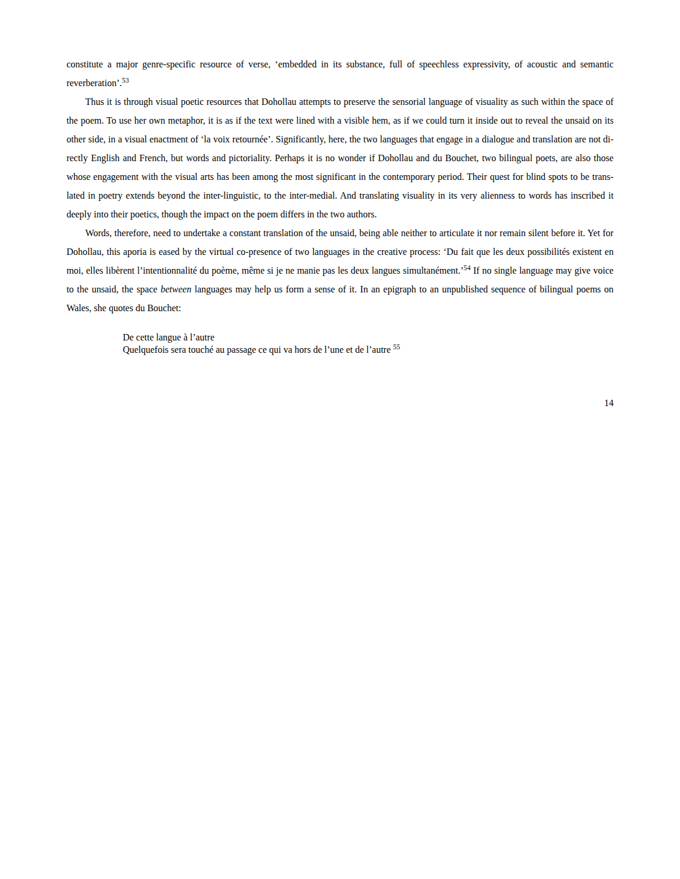constitute a major genre-specific resource of verse, ‘embedded in its substance, full of speechless expressivity, of acoustic and semantic reverberation’.53
Thus it is through visual poetic resources that Dohollau attempts to preserve the sensorial language of visuality as such within the space of the poem. To use her own metaphor, it is as if the text were lined with a visible hem, as if we could turn it inside out to reveal the unsaid on its other side, in a visual enactment of ‘la voix retournée’. Significantly, here, the two languages that engage in a dialogue and translation are not directly English and French, but words and pictoriality. Perhaps it is no wonder if Dohollau and du Bouchet, two bilingual poets, are also those whose engagement with the visual arts has been among the most significant in the contemporary period. Their quest for blind spots to be translated in poetry extends beyond the inter-linguistic, to the inter-medial. And translating visuality in its very alienness to words has inscribed it deeply into their poetics, though the impact on the poem differs in the two authors.
Words, therefore, need to undertake a constant translation of the unsaid, being able neither to articulate it nor remain silent before it. Yet for Dohollau, this aporia is eased by the virtual co-presence of two languages in the creative process: ‘Du fait que les deux possibilités existent en moi, elles libèrent l’intentionnalité du poème, même si je ne manie pas les deux langues simultanément.’54 If no single language may give voice to the unsaid, the space between languages may help us form a sense of it. In an epigraph to an unpublished sequence of bilingual poems on Wales, she quotes du Bouchet:
De cette langue à l’autre
Quelquefois sera touché au passage ce qui va hors de l’une et de l’autre 55
14